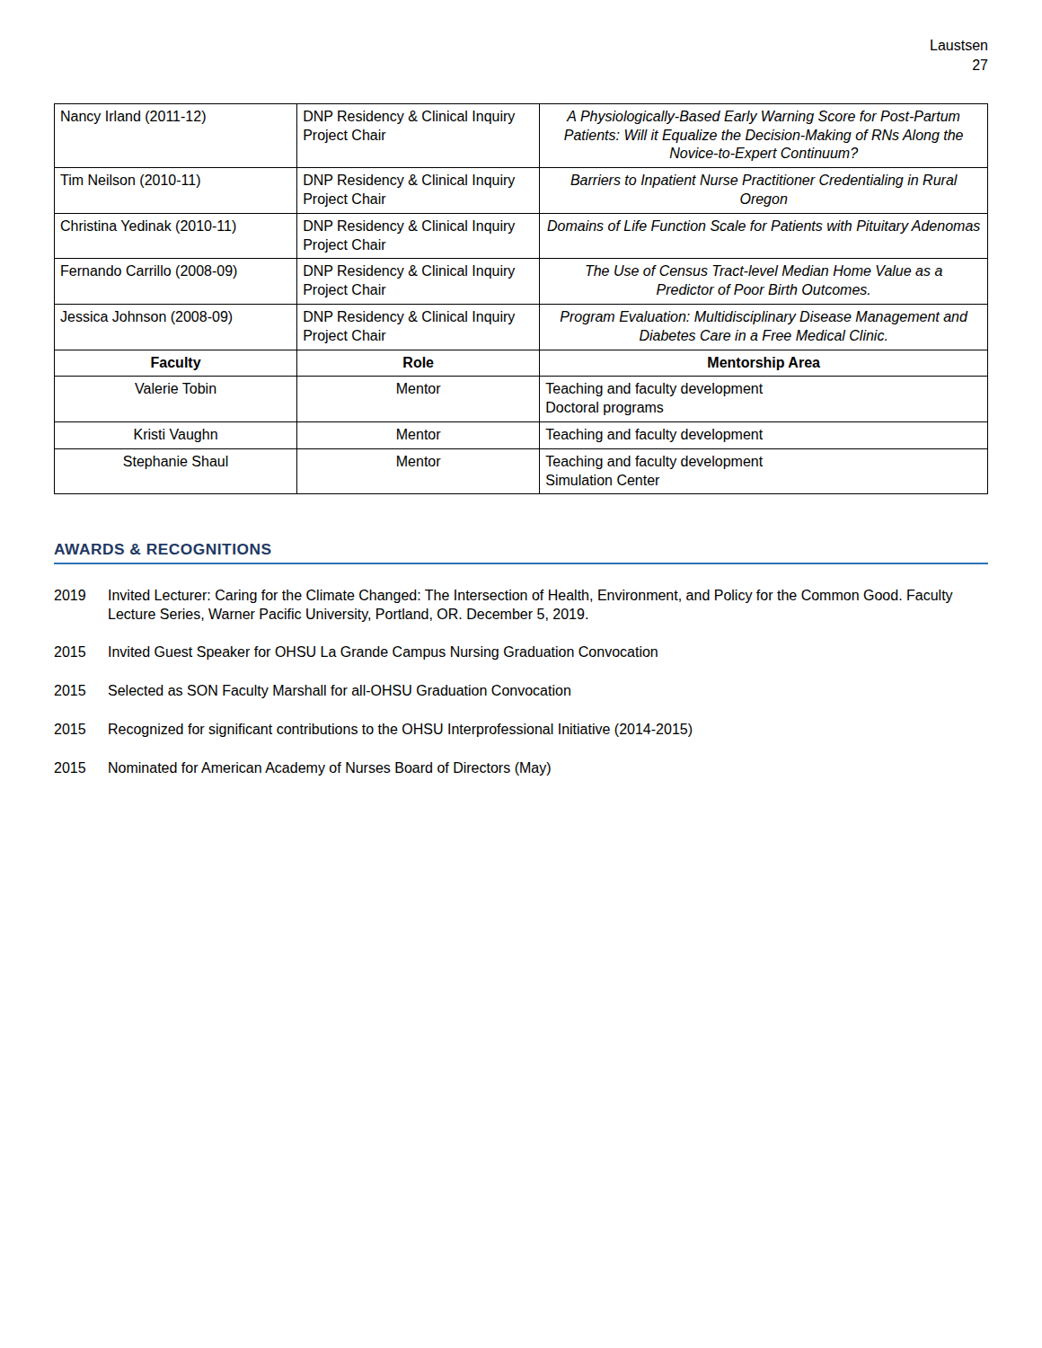Laustsen 27
| Nancy Irland (2011-12) | DNP Residency & Clinical Inquiry Project Chair | A Physiologically-Based Early Warning Score for Post-Partum Patients: Will it Equalize the Decision-Making of RNs Along the Novice-to-Expert Continuum? |
| Tim Neilson (2010-11) | DNP Residency & Clinical Inquiry Project Chair | Barriers to Inpatient Nurse Practitioner Credentialing in Rural Oregon |
| Christina Yedinak (2010-11) | DNP Residency & Clinical Inquiry Project Chair | Domains of Life Function Scale for Patients with Pituitary Adenomas |
| Fernando Carrillo (2008-09) | DNP Residency & Clinical Inquiry Project Chair | The Use of Census Tract-level Median Home Value as a Predictor of Poor Birth Outcomes. |
| Jessica Johnson (2008-09) | DNP Residency & Clinical Inquiry Project Chair | Program Evaluation: Multidisciplinary Disease Management and Diabetes Care in a Free Medical Clinic. |
| Faculty | Role | Mentorship Area |
| Valerie Tobin | Mentor | Teaching and faculty development Doctoral programs |
| Kristi Vaughn | Mentor | Teaching and faculty development |
| Stephanie Shaul | Mentor | Teaching and faculty development Simulation Center |
AWARDS & RECOGNITIONS
2019
Invited Lecturer: Caring for the Climate Changed: The Intersection of Health, Environment, and Policy for the Common Good. Faculty Lecture Series, Warner Pacific University, Portland, OR. December 5, 2019.
2015
Invited Guest Speaker for OHSU La Grande Campus Nursing Graduation Convocation
2015
Selected as SON Faculty Marshall for all-OHSU Graduation Convocation
2015
Recognized for significant contributions to the OHSU Interprofessional Initiative (2014-2015)
2015
Nominated for American Academy of Nurses Board of Directors (May)